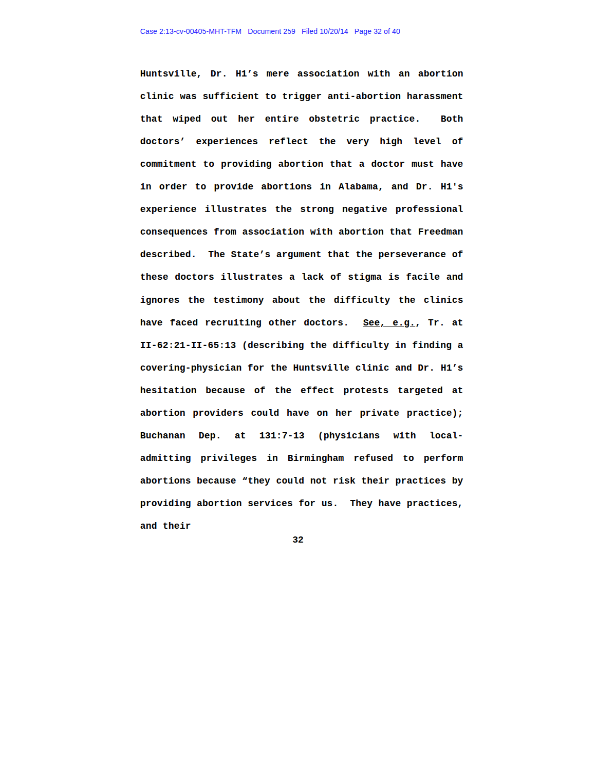Case 2:13-cv-00405-MHT-TFM Document 259 Filed 10/20/14 Page 32 of 40
Huntsville, Dr. H1’s mere association with an abortion clinic was sufficient to trigger anti-abortion harassment that wiped out her entire obstetric practice. Both doctors’ experiences reflect the very high level of commitment to providing abortion that a doctor must have in order to provide abortions in Alabama, and Dr. H1's experience illustrates the strong negative professional consequences from association with abortion that Freedman described. The State’s argument that the perseverance of these doctors illustrates a lack of stigma is facile and ignores the testimony about the difficulty the clinics have faced recruiting other doctors. See, e.g., Tr. at II-62:21-II-65:13 (describing the difficulty in finding a covering-physician for the Huntsville clinic and Dr. H1’s hesitation because of the effect protests targeted at abortion providers could have on her private practice); Buchanan Dep. at 131:7-13 (physicians with local-admitting privileges in Birmingham refused to perform abortions because “they could not risk their practices by providing abortion services for us. They have practices, and their
32